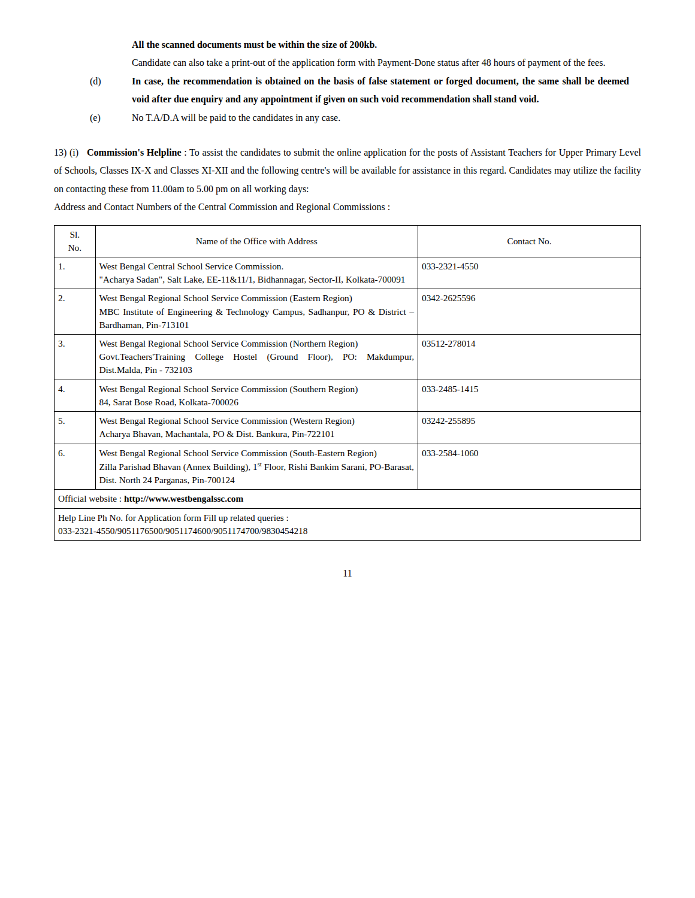All the scanned documents must be within the size of 200kb.
Candidate can also take a print-out of the application form with Payment-Done status after 48 hours of payment of the fees.
(d)
In case, the recommendation is obtained on the basis of false statement or forged document, the same shall be deemed void after due enquiry and any appointment if given on such void recommendation shall stand void.
(e)
No T.A/D.A will be paid to the candidates in any case.
13) (i) Commission's Helpline : To assist the candidates to submit the online application for the posts of Assistant Teachers for Upper Primary Level of Schools, Classes IX-X and Classes XI-XII and the following centre's will be available for assistance in this regard. Candidates may utilize the facility on contacting these from 11.00am to 5.00 pm on all working days:
Address and Contact Numbers of the Central Commission and Regional Commissions :
| Sl. No. | Name of the Office with Address | Contact No. |
| 1. | West Bengal Central School Service Commission. "Acharya Sadan", Salt Lake, EE-11&11/1, Bidhannagar, Sector-II, Kolkata-700091 | 033-2321-4550 |
| 2. | West Bengal Regional School Service Commission (Eastern Region) MBC Institute of Engineering & Technology Campus, Sadhanpur, PO & District – Bardhaman, Pin-713101 | 0342-2625596 |
| 3. | West Bengal Regional School Service Commission (Northern Region) Govt.Teachers'Training College Hostel (Ground Floor), PO: Makdumpur, Dist.Malda, Pin - 732103 | 03512-278014 |
| 4. | West Bengal Regional School Service Commission (Southern Region) 84, Sarat Bose Road, Kolkata-700026 | 033-2485-1415 |
| 5. | West Bengal Regional School Service Commission (Western Region) Acharya Bhavan, Machantala, PO & Dist. Bankura, Pin-722101 | 03242-255895 |
| 6. | West Bengal Regional School Service Commission (South-Eastern Region) Zilla Parishad Bhavan (Annex Building), 1 st Floor, Rishi Bankim Sarani, PO-Barasat, Dist. North 24 Parganas, Pin-700124 | 033-2584-1060 |
| Official website : http://www.westbengalssc.com |
| Help Line Ph No. for Application form Fill up related queries : 033-2321-4550/9051176500/9051174600/9051174700/9830454218 |
11